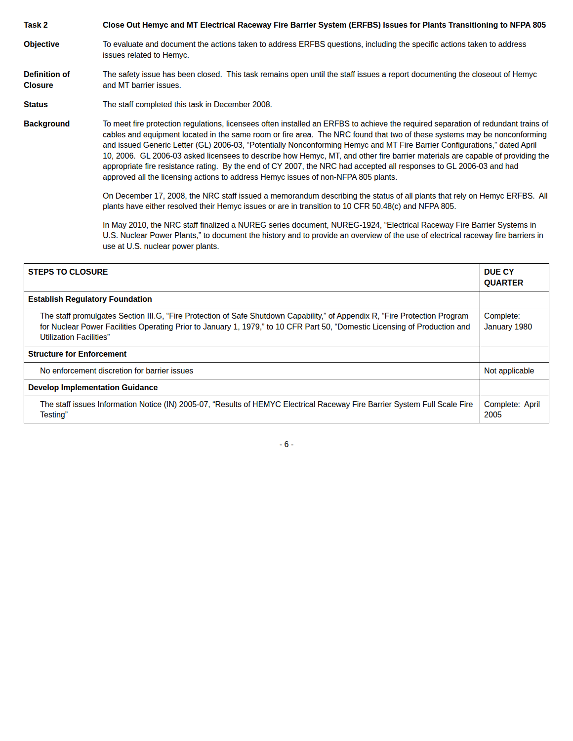Task 2
Close Out Hemyc and MT Electrical Raceway Fire Barrier System (ERFBS) Issues for Plants Transitioning to NFPA 805
Objective
To evaluate and document the actions taken to address ERFBS questions, including the specific actions taken to address issues related to Hemyc.
Definition of Closure
The safety issue has been closed. This task remains open until the staff issues a report documenting the closeout of Hemyc and MT barrier issues.
Status
The staff completed this task in December 2008.
Background
To meet fire protection regulations, licensees often installed an ERFBS to achieve the required separation of redundant trains of cables and equipment located in the same room or fire area. The NRC found that two of these systems may be nonconforming and issued Generic Letter (GL) 2006-03, “Potentially Nonconforming Hemyc and MT Fire Barrier Configurations,” dated April 10, 2006. GL 2006-03 asked licensees to describe how Hemyc, MT, and other fire barrier materials are capable of providing the appropriate fire resistance rating. By the end of CY 2007, the NRC had accepted all responses to GL 2006-03 and had approved all the licensing actions to address Hemyc issues of non-NFPA 805 plants.
On December 17, 2008, the NRC staff issued a memorandum describing the status of all plants that rely on Hemyc ERFBS. All plants have either resolved their Hemyc issues or are in transition to 10 CFR 50.48(c) and NFPA 805.
In May 2010, the NRC staff finalized a NUREG series document, NUREG-1924, “Electrical Raceway Fire Barrier Systems in U.S. Nuclear Power Plants,” to document the history and to provide an overview of the use of electrical raceway fire barriers in use at U.S. nuclear power plants.
| STEPS TO CLOSURE | DUE CY QUARTER |
| --- | --- |
| Establish Regulatory Foundation | |
| The staff promulgates Section III.G, “Fire Protection of Safe Shutdown Capability,” of Appendix R, “Fire Protection Program for Nuclear Power Facilities Operating Prior to January 1, 1979,” to 10 CFR Part 50, “Domestic Licensing of Production and Utilization Facilities” | Complete: January 1980 |
| Structure for Enforcement | |
| No enforcement discretion for barrier issues | Not applicable |
| Develop Implementation Guidance | |
| The staff issues Information Notice (IN) 2005-07, “Results of HEMYC Electrical Raceway Fire Barrier System Full Scale Fire Testing” | Complete: April 2005 |
- 6 -